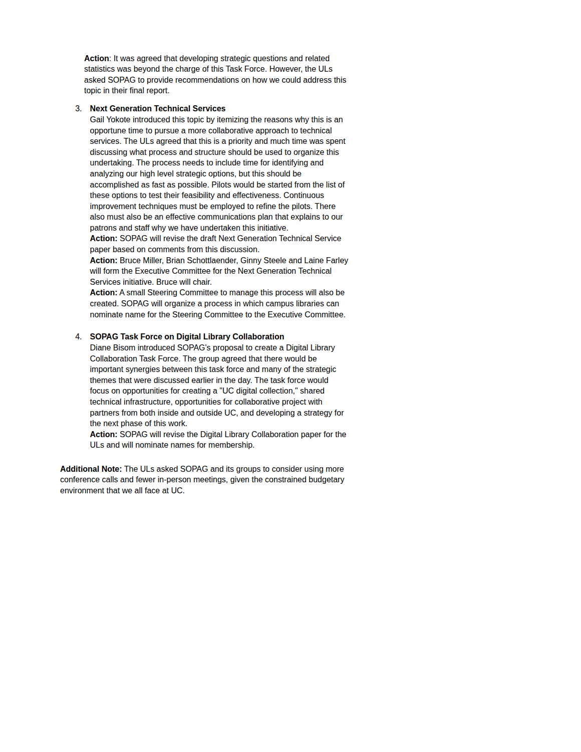Action: It was agreed that developing strategic questions and related statistics was beyond the charge of this Task Force. However, the ULs asked SOPAG to provide recommendations on how we could address this topic in their final report.
Next Generation Technical Services Gail Yokote introduced this topic by itemizing the reasons why this is an opportune time to pursue a more collaborative approach to technical services. The ULs agreed that this is a priority and much time was spent discussing what process and structure should be used to organize this undertaking. The process needs to include time for identifying and analyzing our high level strategic options, but this should be accomplished as fast as possible. Pilots would be started from the list of these options to test their feasibility and effectiveness. Continuous improvement techniques must be employed to refine the pilots. There also must also be an effective communications plan that explains to our patrons and staff why we have undertaken this initiative. Action: SOPAG will revise the draft Next Generation Technical Service paper based on comments from this discussion. Action: Bruce Miller, Brian Schottlaender, Ginny Steele and Laine Farley will form the Executive Committee for the Next Generation Technical Services initiative. Bruce will chair. Action: A small Steering Committee to manage this process will also be created. SOPAG will organize a process in which campus libraries can nominate name for the Steering Committee to the Executive Committee.
SOPAG Task Force on Digital Library Collaboration Diane Bisom introduced SOPAG's proposal to create a Digital Library Collaboration Task Force. The group agreed that there would be important synergies between this task force and many of the strategic themes that were discussed earlier in the day. The task force would focus on opportunities for creating a "UC digital collection," shared technical infrastructure, opportunities for collaborative project with partners from both inside and outside UC, and developing a strategy for the next phase of this work. Action: SOPAG will revise the Digital Library Collaboration paper for the ULs and will nominate names for membership.
Additional Note: The ULs asked SOPAG and its groups to consider using more conference calls and fewer in-person meetings, given the constrained budgetary environment that we all face at UC.